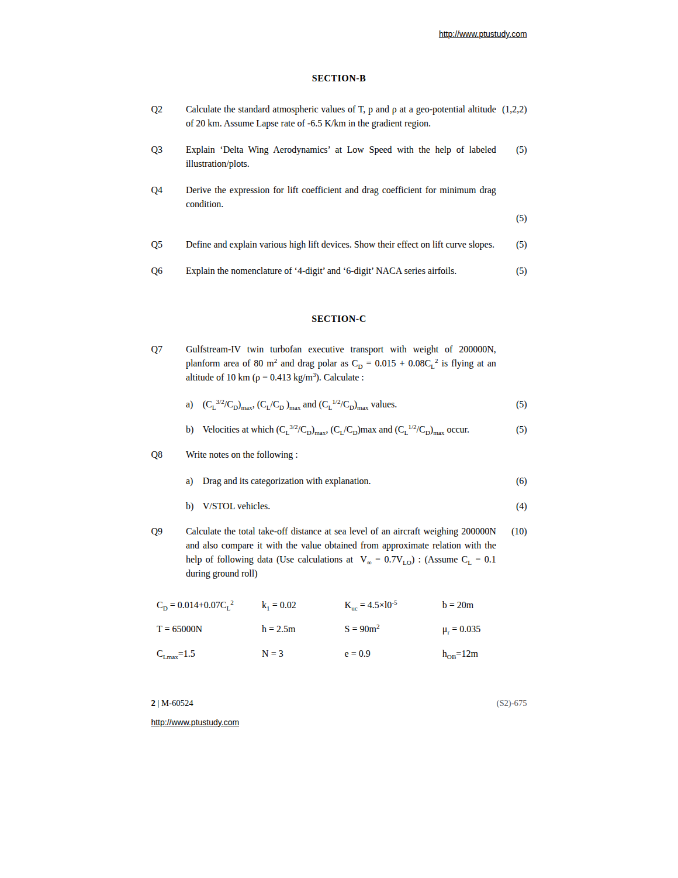http://www.ptustudy.com
SECTION-B
| Q2 | Calculate the standard atmospheric values of T, p and ρ at a geo-potential altitude of 20 km. Assume Lapse rate of -6.5 K/km in the gradient region. | (1,2,2) |
| Q3 | Explain ‘Delta Wing Aerodynamics’ at Low Speed with the help of labeled illustration/plots. | (5) |
| Q4 | Derive the expression for lift coefficient and drag coefficient for minimum drag condition. | |
| | | (5) |
| Q5 | Define and explain various high lift devices. Show their effect on lift curve slopes. | (5) |
| Q6 | Explain the nomenclature of ‘4-digit’ and ‘6-digit’ NACA series airfoils. | (5) |
SECTION-C
| Q7 | Gulfstream-IV twin turbofan executive transport with weight of 200000N, planform area of 80 m 2 and drag polar as C D = 0.015 + 0.08C L 2 is flying at an altitude of 10 km (ρ = 0.413 kg/m 3 ). Calculate : | |
a) (CL3/2/CD)max, (CL/CD )max and (CL1/2/CD)max values. (5)
b) Velocities at which (CL3/2/CD)max, (CL/CD)max and (CL1/2/CD)max occur. (5)
| Q8 | Write notes on the following : | |
a) Drag and its categorization with explanation. (6)
b) V/STOL vehicles. (4)
| Q9 | Calculate the total take-off distance at sea level of an aircraft weighing 200000N and also compare it with the value obtained from approximate relation with the help of following data (Use calculations at V ∞ = 0.7V LO ) : (Assume C L = 0.1 during ground roll) | (10) |
| C D = 0.014+0.07C L 2 | k 1 = 0.02 | K uc = 4.5×l0 -5 | b = 20m |
| T = 65000N | h = 2.5m | S = 90m 2 | μ r = 0.035 |
| C Lmax =1.5 | N = 3 | e = 0.9 | h OB =12m |
2 | M-60524
(S2)-675
http://www.ptustudy.com